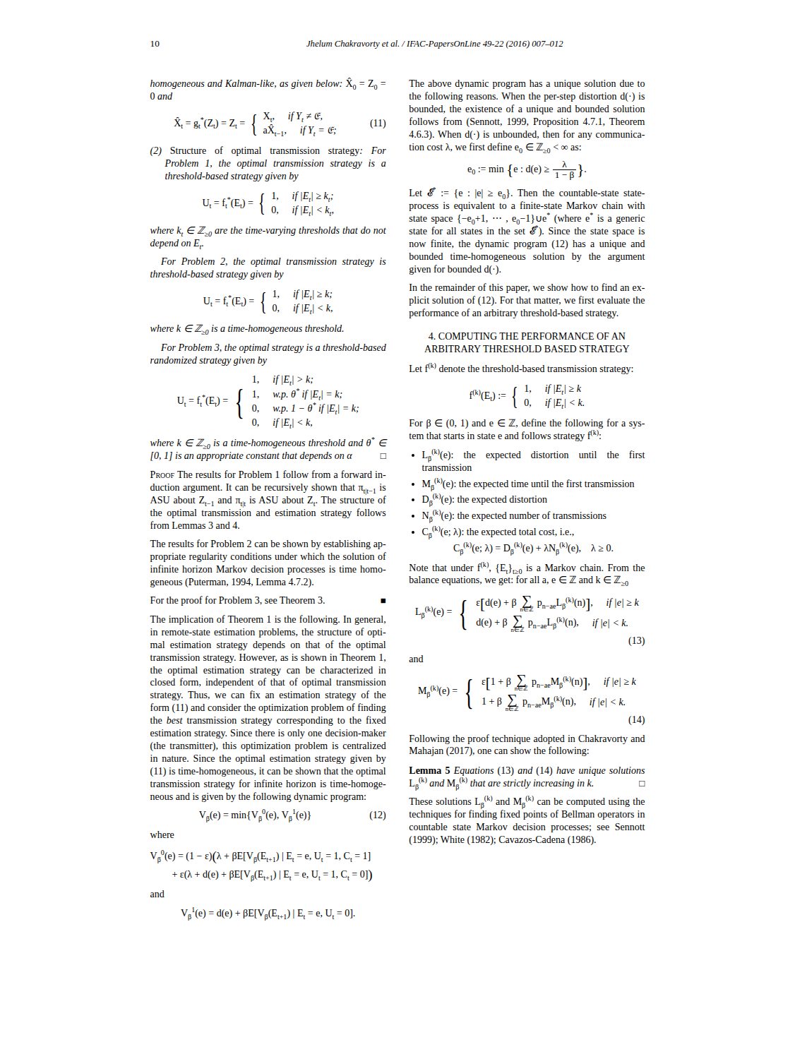10
Jhelum Chakravorty et al. / IFAC-PapersOnLine 49-22 (2016) 007–012
homogeneous and Kalman-like, as given below: X̂0 = Z0 = 0 and
X̂t = gt*(Zt) = Zt = {
Xt, if Yt ≠ 𝔈,
aX̂t−1, if Yt = 𝔈;
(11)
(2) Structure of optimal transmission strategy: For Problem 1, the optimal transmission strategy is a threshold-based strategy given by
Ut = ft*(Et) = {
1, if |Et| ≥ kt;
0, if |Et| < kt,
where kt ∈ ℤ≥0 are the time-varying thresholds that do not depend on Et.
For Problem 2, the optimal transmission strategy is threshold-based strategy given by
Ut = ft*(Et) = {
1, if |Et| ≥ k;
0, if |Et| < k,
where k ∈ ℤ≥0 is a time-homogeneous threshold.
For Problem 3, the optimal strategy is a threshold-based randomized strategy given by
Ut = ft*(Et) = {
1, if |Et| > k;
1, w.p. θ* if |Et| = k;
0, w.p. 1 − θ* if |Et| = k;
0, if |Et| < k,
where k ∈ ℤ≥0 is a time-homogeneous threshold and θ* ∈ [0, 1] is an appropriate constant that depends on α □
Proof The results for Problem 1 follow from a forward induction argument. It can be recursively shown that πt|t−1 is ASU about Zt−1 and πt|t is ASU about Zt. The structure of the optimal transmission and estimation strategy follows from Lemmas 3 and 4.
The results for Problem 2 can be shown by establishing appropriate regularity conditions under which the solution of infinite horizon Markov decision processes is time homogeneous (Puterman, 1994, Lemma 4.7.2).
For the proof for Problem 3, see Theorem 3. ■
The implication of Theorem 1 is the following. In general, in remote-state estimation problems, the structure of optimal estimation strategy depends on that of the optimal transmission strategy. However, as is shown in Theorem 1, the optimal estimation strategy can be characterized in closed form, independent of that of optimal transmission strategy. Thus, we can fix an estimation strategy of the form (11) and consider the optimization problem of finding the best transmission strategy corresponding to the fixed estimation strategy. Since there is only one decision-maker (the transmitter), this optimization problem is centralized in nature. Since the optimal estimation strategy given by (11) is time-homogeneous, it can be shown that the optimal transmission strategy for infinite horizon is time-homogeneous and is given by the following dynamic program:
Vβ(e) = min{Vβ0(e), Vβ1(e)}
(12)
where
Vβ0(e) = (1 − ε)(λ + βE[Vβ(Et+1) | Et = e, Ut = 1, Ct = 1]
+ ε(λ + d(e) + βE[Vβ(Et+1) | Et = e, Ut = 1, Ct = 0])
and
Vβ1(e) = d(e) + βE[Vβ(Et+1) | Et = e, Ut = 0].
The above dynamic program has a unique solution due to the following reasons. When the per-step distortion d(·) is bounded, the existence of a unique and bounded solution follows from (Sennott, 1999, Proposition 4.7.1, Theorem 4.6.3). When d(·) is unbounded, then for any communication cost λ, we first define e0 ∈ ℤ≥0 < ∞ as:
e0 := min {e : d(e) ≥ λ 1 − β}.
Let 𝓔* := {e : |e| ≥ e0}. Then the countable-state state-process is equivalent to a finite-state Markov chain with state space {−e0+1, ⋯ , e0−1}∪e* (where e* is a generic state for all states in the set 𝓔*). Since the state space is now finite, the dynamic program (12) has a unique and bounded time-homogeneous solution by the argument given for bounded d(·).
In the remainder of this paper, we show how to find an explicit solution of (12). For that matter, we first evaluate the performance of an arbitrary threshold-based strategy.
4. COMPUTING THE PERFORMANCE OF AN
ARBITRARY THRESHOLD BASED STRATEGY
Let f(k) denote the threshold-based transmission strategy:
f(k)(Et) := {
1, if |Et| ≥ k
0, if |Et| < k.
For β ∈ (0, 1) and e ∈ ℤ, define the following for a system that starts in state e and follows strategy f(k):
Lβ(k)(e): the expected distortion until the first transmission
Mβ(k)(e): the expected time until the first transmission
Dβ(k)(e): the expected distortion
Nβ(k)(e): the expected number of transmissions
Cβ(k)(e; λ): the expected total cost, i.e.,
Cβ(k)(e; λ) = Dβ(k)(e) + λNβ(k)(e), λ ≥ 0.
Note that under f(k), {Et}t≥0 is a Markov chain. From the balance equations, we get: for all a, e ∈ ℤ and k ∈ ℤ≥0
Lβ(k)(e) = {
ε[d(e) + β ∑n∈ℤ pn−aeLβ(k)(n)], if |e| ≥ k
d(e) + β ∑n∈ℤ pn−aeLβ(k)(n), if |e| < k.
(13)
and
Mβ(k)(e) = {
ε[1 + β ∑n∈ℤ pn−aeMβ(k)(n)], if |e| ≥ k
1 + β ∑n∈ℤ pn−aeMβ(k)(n), if |e| < k.
(14)
Following the proof technique adopted in Chakravorty and Mahajan (2017), one can show the following:
Lemma 5 Equations (13) and (14) have unique solutions Lβ(k) and Mβ(k) that are strictly increasing in k. □
These solutions Lβ(k) and Mβ(k) can be computed using the techniques for finding fixed points of Bellman operators in countable state Markov decision processes; see Sennott (1999); White (1982); Cavazos-Cadena (1986).